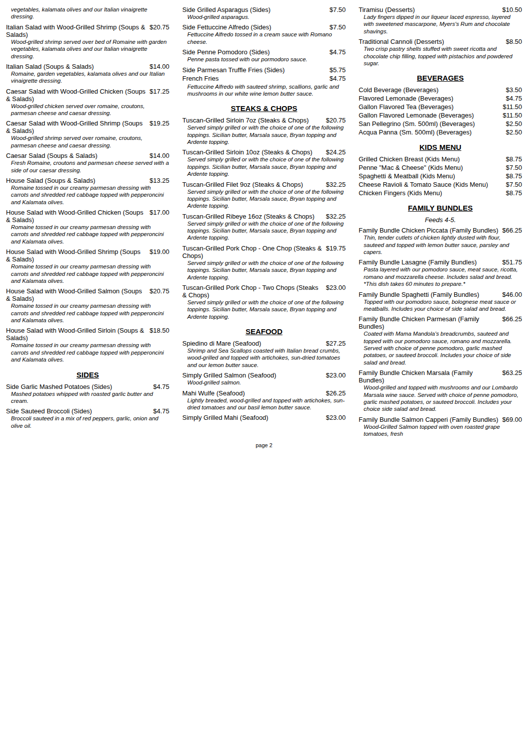vegetables, kalamata olives and our Italian vinaigrette dressing.
Italian Salad with Wood-Grilled Shrimp (Soups & Salads)$20.75
Wood-grilled shrimp served over bed of Romaine with garden vegetables, kalamata olives and our Italian vinaigrette dressing.
Italian Salad (Soups & Salads)$14.00
Romaine, garden vegetables, kalamata olives and our Italian vinaigrette dressing.
Caesar Salad with Wood-Grilled Chicken (Soups & Salads)$17.25
Wood-grilled chicken served over romaine, croutons, parmesan cheese and caesar dressing.
Caesar Salad with Wood-Grilled Shrimp (Soups & Salads)$19.25
Wood-grilled shrimp served over romaine, croutons, parmesan cheese and caesar dressing.
Caesar Salad (Soups & Salads)$14.00
Fresh Romaine, croutons and parmesan cheese served with a side of our caesar dressing.
House Salad (Soups & Salads)$13.25
Romaine tossed in our creamy parmesan dressing with carrots and shredded red cabbage topped with pepperoncini and Kalamata olives.
House Salad with Wood-Grilled Chicken (Soups & Salads)$17.00
Romaine tossed in our creamy parmesan dressing with carrots and shredded red cabbage topped with pepperoncini and Kalamata olives.
House Salad with Wood-Grilled Shrimp (Soups & Salads)$19.00
Romaine tossed in our creamy parmesan dressing with carrots and shredded red cabbage topped with pepperoncini and Kalamata olives.
House Salad with Wood-Grilled Salmon (Soups & Salads)$20.75
Romaine tossed in our creamy parmesan dressing with carrots and shredded red cabbage topped with pepperoncini and Kalamata olives.
House Salad with Wood-Grilled Sirloin (Soups & Salads)$18.50
Romaine tossed in our creamy parmesan dressing with carrots and shredded red cabbage topped with pepperoncini and Kalamata olives.
SIDES
Side Garlic Mashed Potatoes (Sides)$4.75
Mashed potatoes whipped with roasted garlic butter and cream.
Side Sauteed Broccoli (Sides)$4.75
Broccoli sauteed in a mix of red peppers, garlic, onion and olive oil.
Side Grilled Asparagus (Sides)$7.50
Wood-grilled asparagus.
Side Fettuccine Alfredo (Sides)$7.50
Fettuccine Alfredo tossed in a cream sauce with Romano cheese.
Side Penne Pomodoro (Sides)$4.75
Penne pasta tossed with our pormodoro sauce.
Side Parmesan Truffle Fries (Sides)$5.75
French Fries$4.75
Fettuccine Alfredo with sauteed shrimp, scallions, garlic and mushrooms in our white wine lemon butter sauce.
STEAKS & CHOPS
Tuscan-Grilled Sirloin 7oz (Steaks & Chops)$20.75
Served simply grilled or with the choice of one of the following toppings. Sicilian butter, Marsala sauce, Bryan topping and Ardente topping.
Tuscan-Grilled Sirloin 10oz (Steaks & Chops)$24.25
Served simply grilled or with the choice of one of the following toppings. Sicilian butter, Marsala sauce, Bryan topping and Ardente topping.
Tuscan-Grilled Filet 9oz (Steaks & Chops)$32.25
Served simply grilled or with the choice of one of the following toppings. Sicilian butter, Marsala sauce, Bryan topping and Ardente topping.
Tuscan-Grilled Ribeye 16oz (Steaks & Chops)$32.25
Served simply grilled or with the choice of one of the following toppings. Sicilian butter, Marsala sauce, Bryan topping and Ardente topping.
Tuscan-Grilled Pork Chop - One Chop (Steaks & Chops)$19.75
Served simply grilled or with the choice of one of the following toppings. Sicilian butter, Marsala sauce, Bryan topping and Ardente topping.
Tuscan-Grilled Pork Chop - Two Chops (Steaks & Chops)$23.00
Served simply grilled or with the choice of one of the following toppings. Sicilian butter, Marsala sauce, Bryan topping and Ardente topping.
SEAFOOD
Spiedino di Mare (Seafood)$27.25
Shrimp and Sea Scallops coasted with Italian bread crumbs, wood-grilled and topped with artichokes, sun-dried tomatoes and our lemon butter sauce.
Simply Grilled Salmon (Seafood)$23.00
Wood-grilled salmon.
Mahi Wulfe (Seafood)$26.25
Lightly breaded, wood-grilled and topped with artichokes, sun-dried tomatoes and our basil lemon butter sauce.
Simply Grilled Mahi (Seafood)$23.00
Tiramisu (Desserts)$10.50
Lady fingers dipped in our liqueur laced espresso, layered with sweetened mascarpone, Myers's Rum and chocolate shavings.
Traditional Cannoli (Desserts)$8.50
Two crisp pastry shells stuffed with sweet ricotta and chocolate chip filling, topped with pistachios and powdered sugar.
BEVERAGES
Cold Beverage (Beverages)$3.50
Flavored Lemonade (Beverages)$4.75
Gallon Flavored Tea (Beverages)$11.50
Gallon Flavored Lemonade (Beverages)$11.50
San Pellegrino (Sm. 500ml) (Beverages)$2.50
Acqua Panna (Sm. 500ml) (Beverages)$2.50
KIDS MENU
Grilled Chicken Breast (Kids Menu)$8.75
Penne "Mac & Cheese" (Kids Menu)$7.50
Spaghetti & Meatball (Kids Menu)$8.75
Cheese Ravioli & Tomato Sauce (Kids Menu)$7.50
Chicken Fingers (Kids Menu)$8.75
FAMILY BUNDLES
Feeds 4-5.
Family Bundle Chicken Piccata (Family Bundles)$66.25
Thin, tender cutlets of chicken lightly dusted with flour, sauteed and topped with lemon butter sauce, parsley and capers.
Family Bundle Lasagne (Family Bundles)$51.75
Pasta layered with our pomodoro sauce, meat sauce, ricotta, romano and mozzarella cheese. Includes salad and bread. *This dish takes 60 minutes to prepare.*
Family Bundle Spaghetti (Family Bundles)$46.00
Topped with our pomodoro sauce, bolognese meat sauce or meatballs. Includes your choice of side salad and bread.
Family Bundle Chicken Parmesan (Family Bundles)$66.25
Coated with Mama Mandola's breadcrumbs, sauteed and topped with our pomodoro sauce, romano and mozzarella. Served with choice of penne pomodoro, garlic mashed potatoes, or sauteed broccoli. Includes your choice of side salad and bread.
Family Bundle Chicken Marsala (Family Bundles)$63.25
Wood-grilled and topped with mushrooms and our Lombardo Marsala wine sauce. Served with choice of penne pomodoro, garlic mashed potatoes, or sauteed broccoli. Includes your choice side salad and bread.
Family Bundle Salmon Capperi (Family Bundles)$69.00
Wood-Grilled Salmon topped with oven roasted grape tomatoes, fresh
page 2